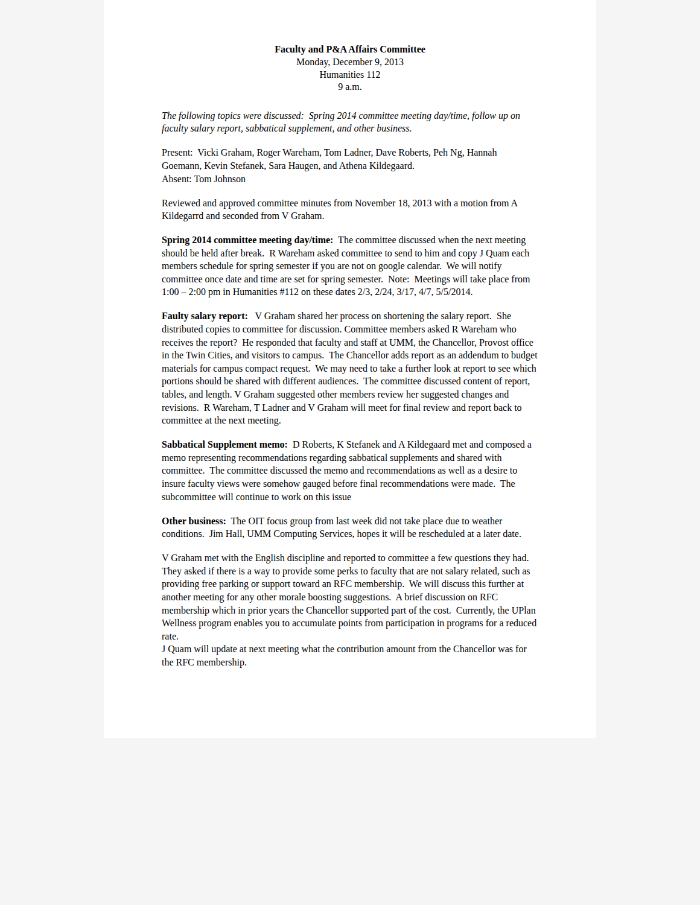Faculty and P&A Affairs Committee
Monday, December 9, 2013
Humanities 112
9 a.m.
The following topics were discussed: Spring 2014 committee meeting day/time, follow up on faculty salary report, sabbatical supplement, and other business.
Present: Vicki Graham, Roger Wareham, Tom Ladner, Dave Roberts, Peh Ng, Hannah Goemann, Kevin Stefanek, Sara Haugen, and Athena Kildegaard.
Absent: Tom Johnson
Reviewed and approved committee minutes from November 18, 2013 with a motion from A Kildegarrd and seconded from V Graham.
Spring 2014 committee meeting day/time: The committee discussed when the next meeting should be held after break. R Wareham asked committee to send to him and copy J Quam each members schedule for spring semester if you are not on google calendar. We will notify committee once date and time are set for spring semester. Note: Meetings will take place from 1:00 – 2:00 pm in Humanities #112 on these dates 2/3, 2/24, 3/17, 4/7, 5/5/2014.
Faulty salary report: V Graham shared her process on shortening the salary report. She distributed copies to committee for discussion. Committee members asked R Wareham who receives the report? He responded that faculty and staff at UMM, the Chancellor, Provost office in the Twin Cities, and visitors to campus. The Chancellor adds report as an addendum to budget materials for campus compact request. We may need to take a further look at report to see which portions should be shared with different audiences. The committee discussed content of report, tables, and length. V Graham suggested other members review her suggested changes and revisions. R Wareham, T Ladner and V Graham will meet for final review and report back to committee at the next meeting.
Sabbatical Supplement memo: D Roberts, K Stefanek and A Kildegaard met and composed a memo representing recommendations regarding sabbatical supplements and shared with committee. The committee discussed the memo and recommendations as well as a desire to insure faculty views were somehow gauged before final recommendations were made. The subcommittee will continue to work on this issue
Other business: The OIT focus group from last week did not take place due to weather conditions. Jim Hall, UMM Computing Services, hopes it will be rescheduled at a later date.
V Graham met with the English discipline and reported to committee a few questions they had.
They asked if there is a way to provide some perks to faculty that are not salary related, such as providing free parking or support toward an RFC membership. We will discuss this further at another meeting for any other morale boosting suggestions. A brief discussion on RFC membership which in prior years the Chancellor supported part of the cost. Currently, the UPlan Wellness program enables you to accumulate points from participation in programs for a reduced rate.
J Quam will update at next meeting what the contribution amount from the Chancellor was for the RFC membership.